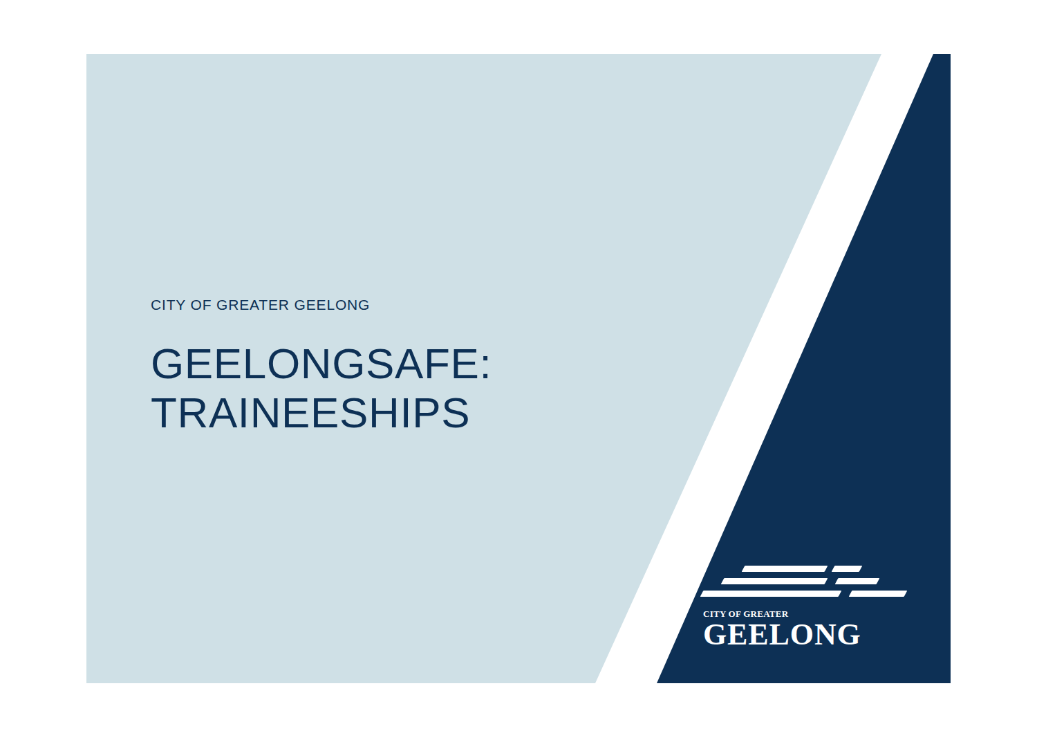CITY OF GREATER GEELONG
GEELONGSAFE:
TRAINEESHIPS
CITY OF GREATER
GEELONG